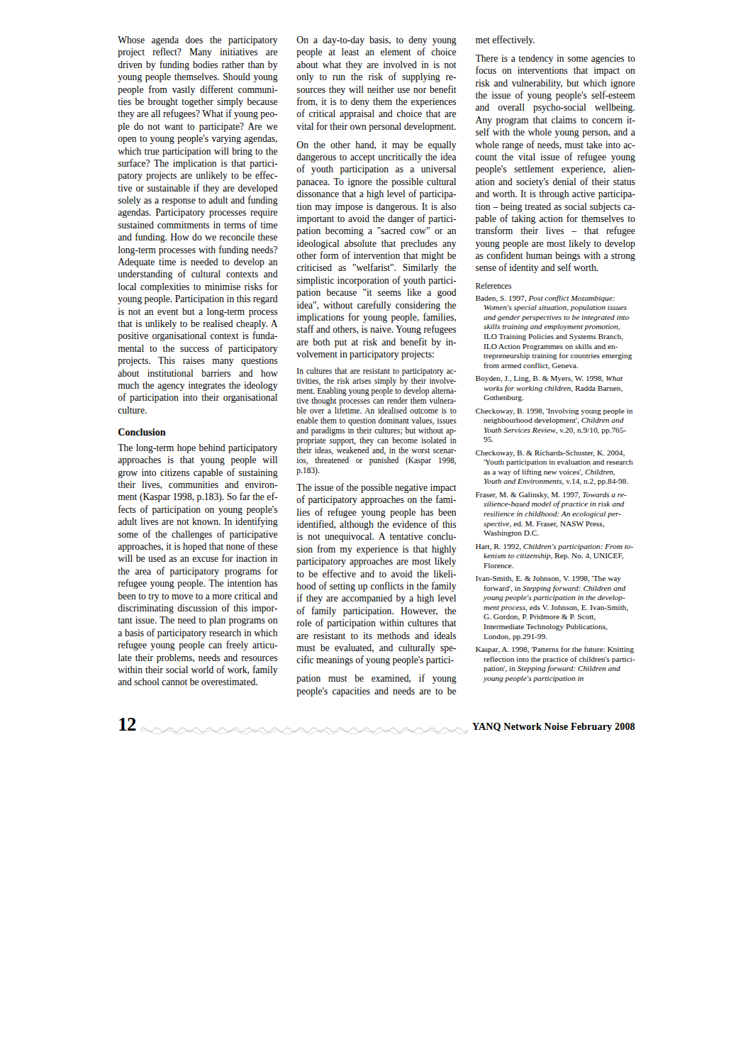Whose agenda does the participatory project reflect? Many initiatives are driven by funding bodies rather than by young people themselves. Should young people from vastly different communities be brought together simply because they are all refugees? What if young people do not want to participate? Are we open to young people's varying agendas, which true participation will bring to the surface? The implication is that participatory projects are unlikely to be effective or sustainable if they are developed solely as a response to adult and funding agendas. Participatory processes require sustained commitments in terms of time and funding. How do we reconcile these long-term processes with funding needs? Adequate time is needed to develop an understanding of cultural contexts and local complexities to minimise risks for young people. Participation in this regard is not an event but a long-term process that is unlikely to be realised cheaply. A positive organisational context is fundamental to the success of participatory projects. This raises many questions about institutional barriers and how much the agency integrates the ideology of participation into their organisational culture.
Conclusion
The long-term hope behind participatory approaches is that young people will grow into citizens capable of sustaining their lives, communities and environment (Kaspar 1998, p.183). So far the effects of participation on young people's adult lives are not known. In identifying some of the challenges of participative approaches, it is hoped that none of these will be used as an excuse for inaction in the area of participatory programs for refugee young people. The intention has been to try to move to a more critical and discriminating discussion of this important issue. The need to plan programs on a basis of participatory research in which refugee young people can freely articulate their problems, needs and resources within their social world of work, family and school cannot be overestimated.
On a day-to-day basis, to deny young people at least an element of choice about what they are involved in is not only to run the risk of supplying resources they will neither use nor benefit from, it is to deny them the experiences of critical appraisal and choice that are vital for their own personal development.
On the other hand, it may be equally dangerous to accept uncritically the idea of youth participation as a universal panacea. To ignore the possible cultural dissonance that a high level of participation may impose is dangerous. It is also important to avoid the danger of participation becoming a "sacred cow" or an ideological absolute that precludes any other form of intervention that might be criticised as "welfarist". Similarly the simplistic incorporation of youth participation because "it seems like a good idea", without carefully considering the implications for young people, families, staff and others, is naive. Young refugees are both put at risk and benefit by involvement in participatory projects:
In cultures that are resistant to participatory activities, the risk arises simply by their involvement. Enabling young people to develop alternative thought processes can render them vulnerable over a lifetime. An idealised outcome is to enable them to question dominant values, issues and paradigms in their cultures; but without appropriate support, they can become isolated in their ideas, weakened and, in the worst scenarios, threatened or punished (Kaspar 1998, p.183).
The issue of the possible negative impact of participatory approaches on the families of refugee young people has been identified, although the evidence of this is not unequivocal. A tentative conclusion from my experience is that highly participatory approaches are most likely to be effective and to avoid the likelihood of setting up conflicts in the family if they are accompanied by a high level of family participation. However, the role of participation within cultures that are resistant to its methods and ideals must be evaluated, and culturally specific meanings of young people's partici-
pation must be examined, if young people's capacities and needs are to be met effectively.
There is a tendency in some agencies to focus on interventions that impact on risk and vulnerability, but which ignore the issue of young people's self-esteem and overall psycho-social wellbeing. Any program that claims to concern itself with the whole young person, and a whole range of needs, must take into account the vital issue of refugee young people's settlement experience, alienation and society's denial of their status and worth. It is through active participation – being treated as social subjects capable of taking action for themselves to transform their lives – that refugee young people are most likely to develop as confident human beings with a strong sense of identity and self worth.
References
Baden, S. 1997, Post conflict Mozambique: Women's special situation, population issues and gender perspectives to be integrated into skills training and employment promotion, ILO Training Policies and Systems Branch, ILO Action Programmes on skills and entrepreneurship training for countries emerging from armed conflict, Geneva.
Boyden, J., Ling, B. & Myers, W. 1998, What works for working children, Radda Barnen, Gothenburg.
Checkoway, B. 1998, 'Involving young people in neighbourhood development', Children and Youth Services Review, v.20, n.9/10, pp.765-95.
Checkoway, B. & Richards-Schuster, K. 2004, 'Youth participation in evaluation and research as a way of lifting new voices', Children, Youth and Environments, v.14, n.2, pp.84-98.
Fraser, M. & Galinsky, M. 1997, Towards a resilience-based model of practice in risk and resilience in childhood: An ecological perspective, ed. M. Fraser, NASW Press, Washington D.C.
Hart, R. 1992, Children's participation: From tokenism to citizenship, Rep. No. 4, UNICEF, Florence.
Ivan-Smith, E. & Johnson, V. 1998, 'The way forward', in Stepping forward: Children and young people's participation in the development process, eds V. Johnson, E. Ivan-Smith, G. Gordon, P. Pridmore & P. Scott, Intermediate Technology Publications, London, pp.291-99.
Kaspar, A. 1998, 'Patterns for the future: Knitting reflection into the practice of children's participation', in Stepping forward: Children and young people's participation in
12
YANQ Network Noise February 2008